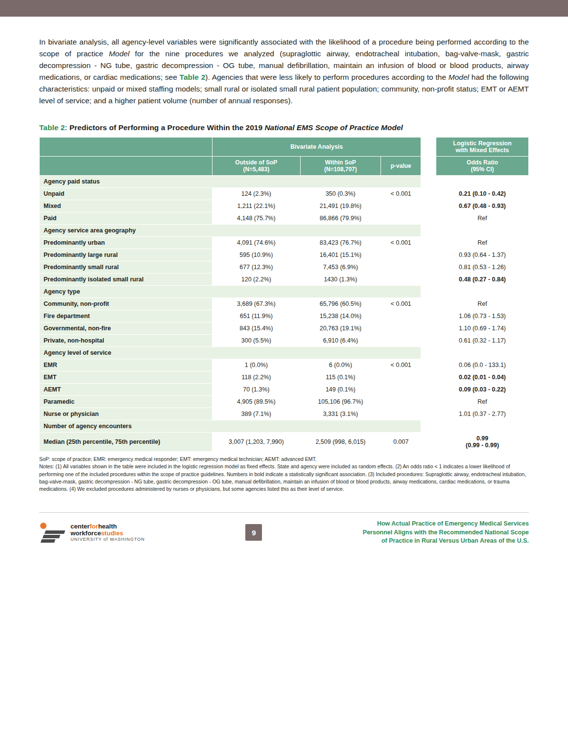In bivariate analysis, all agency-level variables were significantly associated with the likelihood of a procedure being performed according to the scope of practice Model for the nine procedures we analyzed (supraglottic airway, endotracheal intubation, bag-valve-mask, gastric decompression - NG tube, gastric decompression - OG tube, manual defibrillation, maintain an infusion of blood or blood products, airway medications, or cardiac medications; see Table 2). Agencies that were less likely to perform procedures according to the Model had the following characteristics: unpaid or mixed staffing models; small rural or isolated small rural patient population; community, non-profit status; EMT or AEMT level of service; and a higher patient volume (number of annual responses).
Table 2: Predictors of Performing a Procedure Within the 2019 National EMS Scope of Practice Model
| | Bivariate Analysis | | Logistic Regression with Mixed Effects |
| | Outside of SoP (N=5,483) | Within SoP (N=108,707) | p-value | | Odds Ratio (95% CI) |
| Agency paid status | | |
| Unpaid | 124 (2.3%) | 350 (0.3%) | < 0.001 | | 0.21 (0.10 - 0.42) |
| Mixed | 1,211 (22.1%) | 21,491 (19.8%) | | | 0.67 (0.48 - 0.93) |
| Paid | 4,148 (75.7%) | 86,866 (79.9%) | | | Ref |
| Agency service area geography | | |
| Predominantly urban | 4,091 (74.6%) | 83,423 (76.7%) | < 0.001 | | Ref |
| Predominantly large rural | 595 (10.9%) | 16,401 (15.1%) | | | 0.93 (0.64 - 1.37) |
| Predominantly small rural | 677 (12.3%) | 7,453 (6.9%) | | | 0.81 (0.53 - 1.26) |
| Predominantly isolated small rural | 120 (2.2%) | 1430 (1.3%) | | | 0.48 (0.27 - 0.84) |
| Agency type | | |
| Community, non-profit | 3,689 (67.3%) | 65,796 (60.5%) | < 0.001 | | Ref |
| Fire department | 651 (11.9%) | 15,238 (14.0%) | | | 1.06 (0.73 - 1.53) |
| Governmental, non-fire | 843 (15.4%) | 20,763 (19.1%) | | | 1.10 (0.69 - 1.74) |
| Private, non-hospital | 300 (5.5%) | 6,910 (6.4%) | | | 0.61 (0.32 - 1.17) |
| Agency level of service | | |
| EMR | 1 (0.0%) | 6 (0.0%) | < 0.001 | | 0.06 (0.0 - 133.1) |
| EMT | 118 (2.2%) | 115 (0.1%) | | | 0.02 (0.01 - 0.04) |
| AEMT | 70 (1.3%) | 149 (0.1%) | | | 0.09 (0.03 - 0.22) |
| Paramedic | 4,905 (89.5%) | 105,106 (96.7%) | | | Ref |
| Nurse or physician | 389 (7.1%) | 3,331 (3.1%) | | | 1.01 (0.37 - 2.77) |
| Number of agency encounters | | |
| Median (25th percentile, 75th percentile) | 3,007 (1,203, 7,990) | 2,509 (998, 6,015) | 0.007 | | 0.99 (0.99 - 0.99) |
SoP: scope of practice; EMR: emergency medical responder; EMT: emergency medical technician; AEMT: advanced EMT.
Notes: (1) All variables shown in the table were included in the logistic regression model as fixed effects. State and agency were included as random effects. (2) An odds ratio < 1 indicates a lower likelihood of performing one of the included procedures within the scope of practice guidelines. Numbers in bold indicate a statistically significant association. (3) Included procedures: Supraglottic airway, endotracheal intubation, bag-valve-mask, gastric decompression - NG tube, gastric decompression - OG tube, manual defibrillation, maintain an infusion of blood or blood products, airway medications, cardiac medications, or trauma medications. (4) We excluded procedures administered by nurses or physicians, but some agencies listed this as their level of service.
centerforhealth
workforcestudies
UNIVERSITY of WASHINGTON
9
How Actual Practice of Emergency Medical Services
Personnel Aligns with the Recommended National Scope
of Practice in Rural Versus Urban Areas of the U.S.